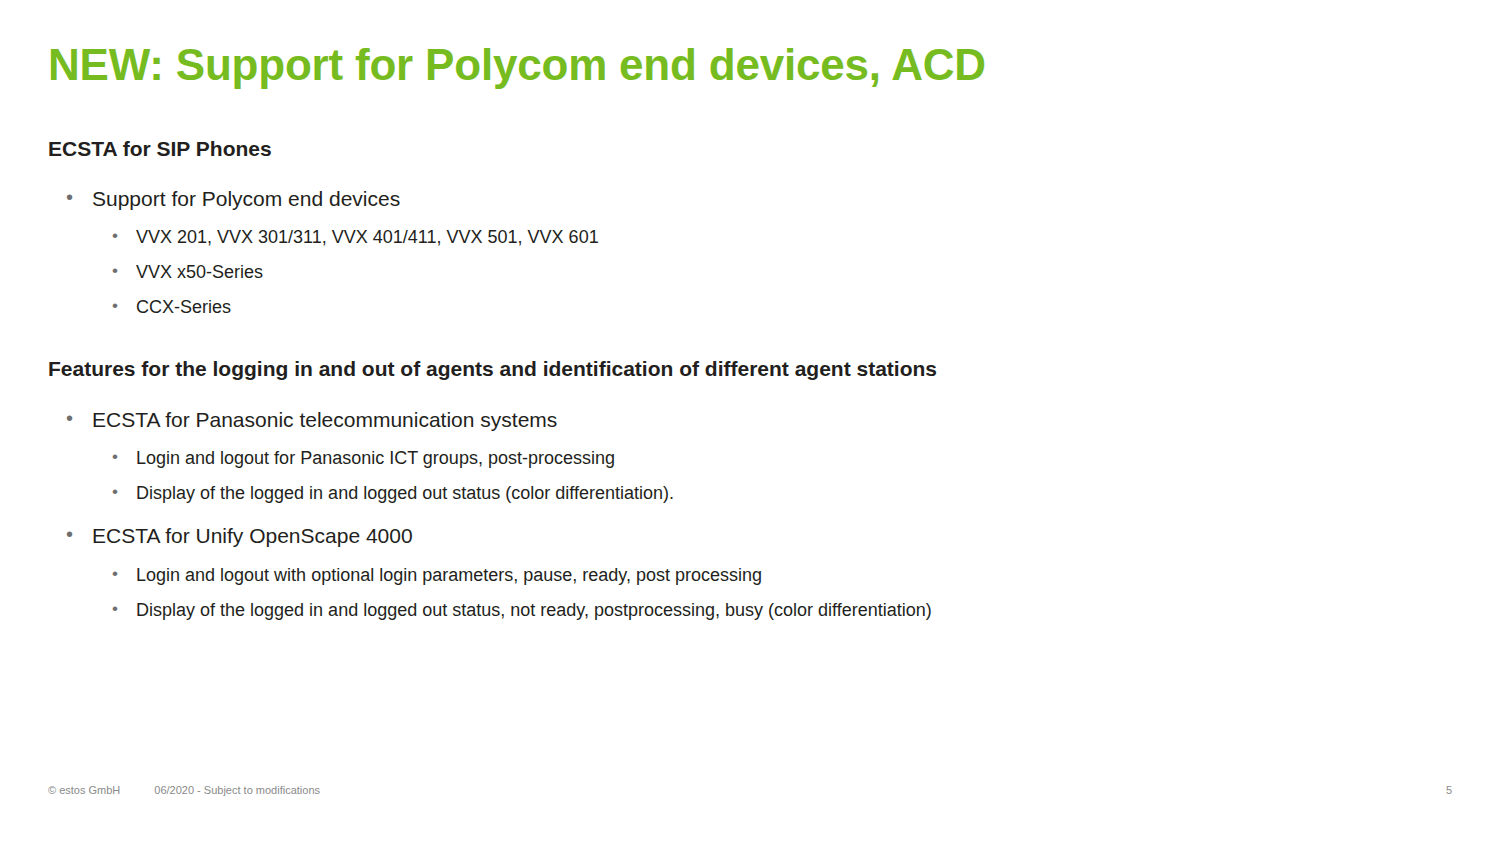NEW: Support for Polycom end devices, ACD
ECSTA for SIP Phones
Support for Polycom end devices
VVX 201, VVX 301/311, VVX 401/411, VVX 501, VVX 601
VVX x50-Series
CCX-Series
Features for the logging in and out of agents and identification of different agent stations
ECSTA for Panasonic telecommunication systems
Login and logout for Panasonic ICT groups, post-processing
Display of the logged in and logged out status (color differentiation).
ECSTA for Unify OpenScape 4000
Login and logout with optional login parameters, pause, ready, post processing
Display of the logged in and logged out status, not ready, postprocessing, busy (color differentiation)
© estos GmbH 06/2020 - Subject to modifications
5